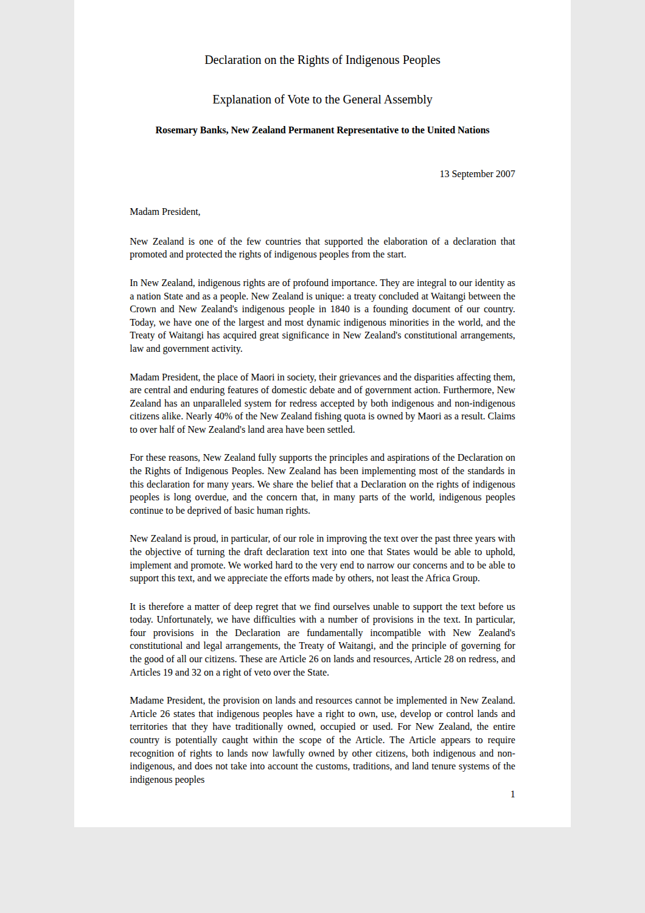Declaration on the Rights of Indigenous Peoples
Explanation of Vote to the General Assembly
Rosemary Banks, New Zealand Permanent Representative to the United Nations
13 September 2007
Madam President,
New Zealand is one of the few countries that supported the elaboration of a declaration that promoted and protected the rights of indigenous peoples from the start.
In New Zealand, indigenous rights are of profound importance. They are integral to our identity as a nation State and as a people. New Zealand is unique: a treaty concluded at Waitangi between the Crown and New Zealand's indigenous people in 1840 is a founding document of our country. Today, we have one of the largest and most dynamic indigenous minorities in the world, and the Treaty of Waitangi has acquired great significance in New Zealand's constitutional arrangements, law and government activity.
Madam President, the place of Maori in society, their grievances and the disparities affecting them, are central and enduring features of domestic debate and of government action. Furthermore, New Zealand has an unparalleled system for redress accepted by both indigenous and non-indigenous citizens alike. Nearly 40% of the New Zealand fishing quota is owned by Maori as a result. Claims to over half of New Zealand's land area have been settled.
For these reasons, New Zealand fully supports the principles and aspirations of the Declaration on the Rights of Indigenous Peoples. New Zealand has been implementing most of the standards in this declaration for many years. We share the belief that a Declaration on the rights of indigenous peoples is long overdue, and the concern that, in many parts of the world, indigenous peoples continue to be deprived of basic human rights.
New Zealand is proud, in particular, of our role in improving the text over the past three years with the objective of turning the draft declaration text into one that States would be able to uphold, implement and promote. We worked hard to the very end to narrow our concerns and to be able to support this text, and we appreciate the efforts made by others, not least the Africa Group.
It is therefore a matter of deep regret that we find ourselves unable to support the text before us today. Unfortunately, we have difficulties with a number of provisions in the text. In particular, four provisions in the Declaration are fundamentally incompatible with New Zealand's constitutional and legal arrangements, the Treaty of Waitangi, and the principle of governing for the good of all our citizens. These are Article 26 on lands and resources, Article 28 on redress, and Articles 19 and 32 on a right of veto over the State.
Madame President, the provision on lands and resources cannot be implemented in New Zealand. Article 26 states that indigenous peoples have a right to own, use, develop or control lands and territories that they have traditionally owned, occupied or used. For New Zealand, the entire country is potentially caught within the scope of the Article. The Article appears to require recognition of rights to lands now lawfully owned by other citizens, both indigenous and non-indigenous, and does not take into account the customs, traditions, and land tenure systems of the indigenous peoples
1